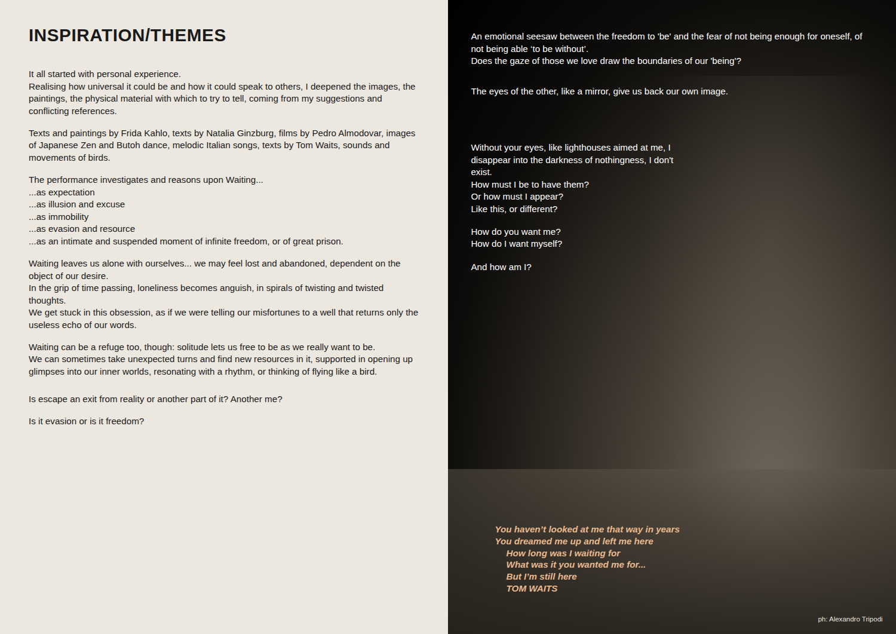INSPIRATION/THEMES
It all started with personal experience.
Realising how universal it could be and how it could speak to others, I deepened the images, the paintings, the physical material with which to try to tell, coming from my suggestions and conflicting references.
Texts and paintings by Frida Kahlo, texts by Natalia Ginzburg, films by Pedro Almodovar, images of Japanese Zen and Butoh dance, melodic Italian songs, texts by Tom Waits, sounds and movements of birds.
The performance investigates and reasons upon Waiting...
...as expectation
...as illusion and excuse
...as immobility
...as evasion and resource
...as an intimate and suspended moment of infinite freedom, or of great prison.
Waiting leaves us alone with ourselves... we may feel lost and abandoned, dependent on the object of our desire.
In the grip of time passing, loneliness becomes anguish, in spirals of twisting and twisted thoughts.
We get stuck in this obsession, as if we were telling our misfortunes to a well that returns only the useless echo of our words.
Waiting can be a refuge too, though: solitude lets us free to be as we really want to be.
We can sometimes take unexpected turns and find new resources in it, supported in opening up glimpses into our inner worlds, resonating with a rhythm, or thinking of flying like a bird.
Is escape an exit from reality or another part of it? Another me?
Is it evasion or is it freedom?
An emotional seesaw between the freedom to 'be' and the fear of not being enough for oneself, of not being able ‘to be without’.
Does the gaze of those we love draw the boundaries of our 'being'?
The eyes of the other, like a mirror, give us back our own image.
Without your eyes, like lighthouses aimed at me, I disappear into the darkness of nothingness, I don't exist.
How must I be to have them?
Or how must I appear?
Like this, or different?
How do you want me?
How do I want myself?
And how am I?
You haven’t looked at me that way in years
You dreamed me up and left me here How long was I waiting for What was it you wanted me for... But I’m still here TOM WAITS
ph: Alexandro Tripodi